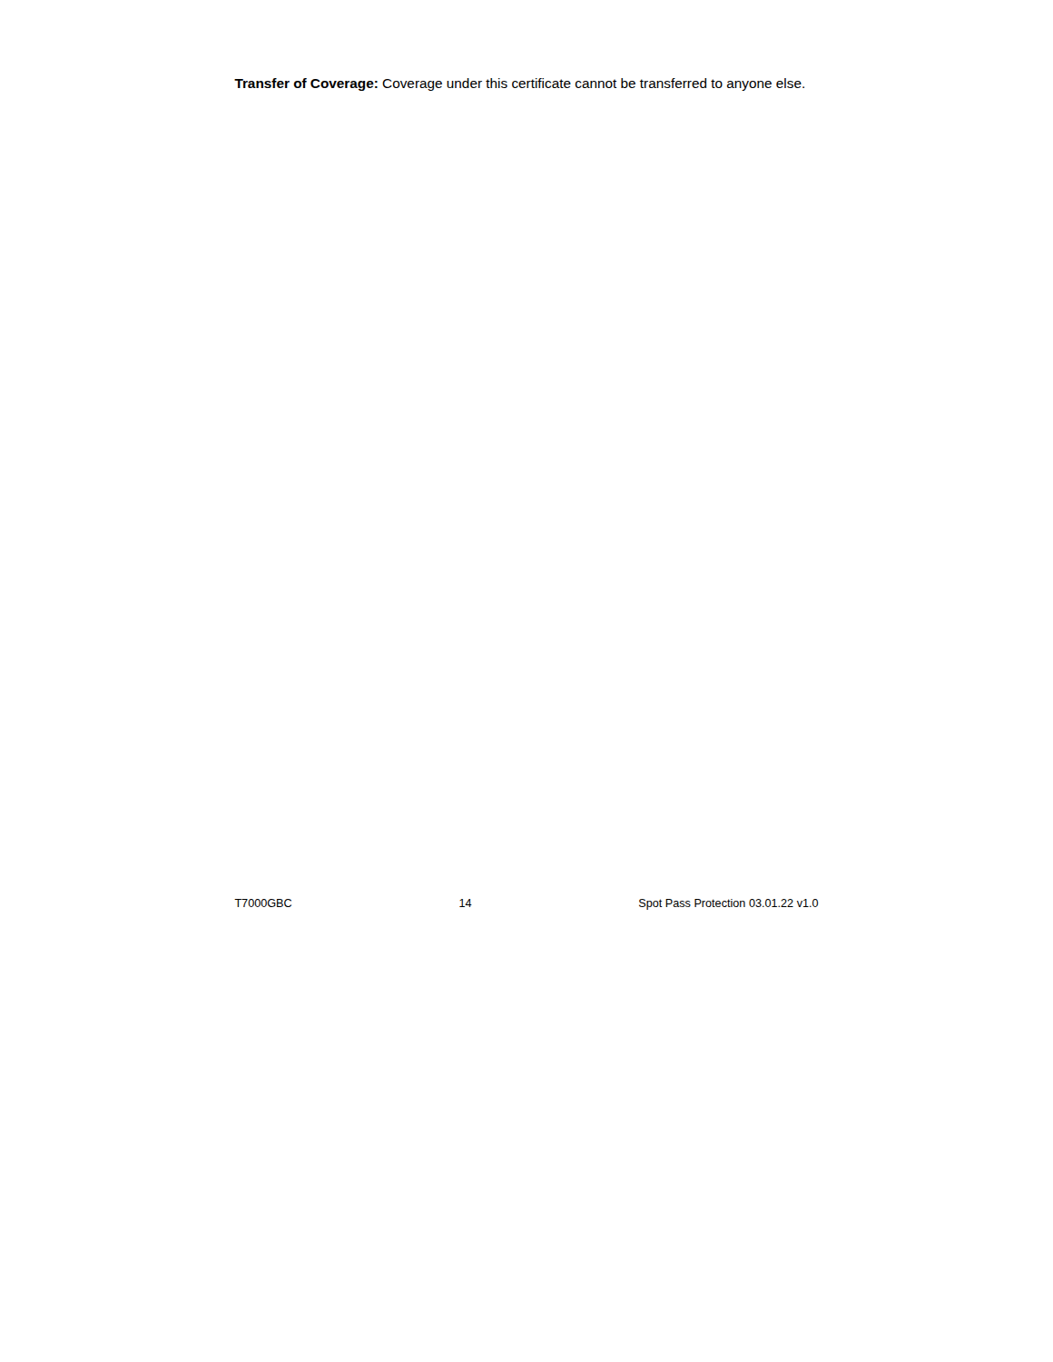Transfer of Coverage: Coverage under this certificate cannot be transferred to anyone else.
T7000GBC
14
Spot Pass Protection 03.01.22 v1.0